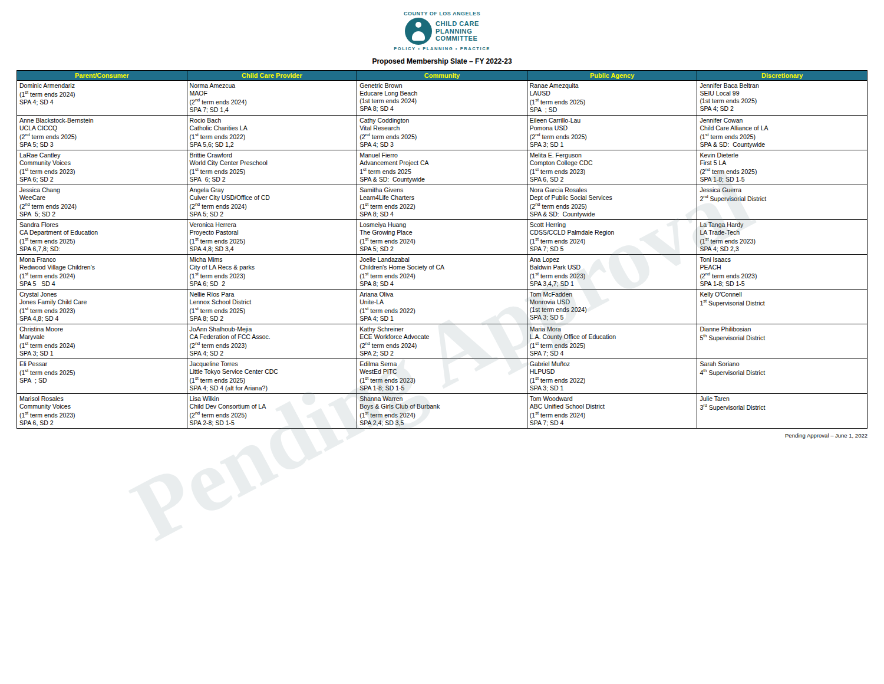Pending Approval
COUNTY OF LOS ANGELES
CHILD CARE
PLANNING
COMMITTEE
POLICY • PLANNING • PRACTICE
Proposed Membership Slate – FY 2022-23
| Parent/Consumer | Child Care Provider | Community | Public Agency | Discretionary |
| --- | --- | --- | --- | --- |
| Dominic Armendariz (1 st term ends 2024) SPA 4; SD 4 | Norma Amezcua MAOF (2 nd term ends 2024) SPA 7; SD 1,4 | Genetric Brown Educare Long Beach (1st term ends 2024) SPA 8; SD 4 | Ranae Amezquita LAUSD (1 st term ends 2025) SPA ; SD | Jennifer Baca Beltran SEIU Local 99 (1st term ends 2025) SPA 4; SD 2 |
| Anne Blackstock-Bernstein UCLA CICCQ (2 nd term ends 2025) SPA 5; SD 3 | Rocio Bach Catholic Charities LA (1 st term ends 2022) SPA 5,6; SD 1,2 | Cathy Coddington Vital Research (2 nd term ends 2025) SPA 4; SD 3 | Eileen Carrillo-Lau Pomona USD (2 nd term ends 2025) SPA 3; SD 1 | Jennifer Cowan Child Care Alliance of LA (1 st term ends 2025) SPA & SD: Countywide |
| LaRae Cantley Community Voices (1 st term ends 2023) SPA 6; SD 2 | Brittie Crawford World City Center Preschool (1 st term ends 2025) SPA 6; SD 2 | Manuel Fierro Advancement Project CA 1 st term ends 2025 SPA & SD: Countywide | Melita E. Ferguson Compton College CDC (1 st term ends 2023) SPA 6, SD 2 | Kevin Dieterle First 5 LA (2 nd term ends 2025) SPA 1-8; SD 1-5 |
| Jessica Chang WeeCare (2 nd term ends 2024) SPA 5; SD 2 | Angela Gray Culver City USD/Office of CD (2 nd term ends 2024) SPA 5; SD 2 | Samitha Givens Learn4Life Charters (1 st term ends 2022) SPA 8; SD 4 | Nora Garcia Rosales Dept of Public Social Services (2 nd term ends 2025) SPA & SD: Countywide | Jessica Guerra 2 nd Supervisorial District |
| Sandra Flores CA Department of Education (1 st term ends 2025) SPA 6,7,8; SD: | Veronica Herrera Proyecto Pastoral (1 st term ends 2025) SPA 4,8; SD 3,4 | Losmeiya Huang The Growing Place (1 st term ends 2024) SPA 5; SD 2 | Scott Herring CDSS/CCLD Palmdale Region (1 st term ends 2024) SPA 7; SD 5 | La Tanga Hardy LA Trade-Tech (1 st term ends 2023) SPA 4; SD 2,3 |
| Mona Franco Redwood Village Children's (1 st term ends 2024) SPA 5 SD 4 | Micha Mims City of LA Recs & parks (1 st term ends 2023) SPA 6; SD 2 | Joelle Landazabal Children's Home Society of CA (1 st term ends 2024) SPA 8; SD 4 | Ana Lopez Baldwin Park USD (1 st term ends 2023) SPA 3,4,7; SD 1 | Toni Isaacs PEACH (2 nd term ends 2023) SPA 1-8; SD 1-5 |
| Crystal Jones Jones Family Child Care (1 st term ends 2023) SPA 4,8; SD 4 | Nellie Ríos Para Lennox School District (1 st term ends 2025) SPA 8; SD 2 | Ariana Oliva Unite-LA (1 st term ends 2022) SPA 4; SD 1 | Tom McFadden Monrovia USD (1st term ends 2024) SPA 3; SD 5 | Kelly O'Connell 1 st Supervisorial District |
| Christina Moore Maryvale (1 st term ends 2024) SPA 3; SD 1 | JoAnn Shalhoub-Mejia CA Federation of FCC Assoc. (2 nd term ends 2023) SPA 4; SD 2 | Kathy Schreiner ECE Workforce Advocate (2 nd term ends 2024) SPA 2; SD 2 | Maria Mora L.A. County Office of Education (1 st term ends 2025) SPA 7; SD 4 | Dianne Philibosian 5 th Supervisorial District |
| Eli Pessar (1 st term ends 2025) SPA ; SD | Jacqueline Torres Little Tokyo Service Center CDC (1 st term ends 2025) SPA 4; SD 4 (alt for Ariana?) | Edilma Serna WestEd PITC (1 st term ends 2023) SPA 1-8; SD 1-5 | Gabriel Muñoz HLPUSD (1 st term ends 2022) SPA 3; SD 1 | Sarah Soriano 4 th Supervisorial District |
| Marisol Rosales Community Voices (1 st term ends 2023) SPA 6, SD 2 | Lisa Wilkin Child Dev Consortium of LA (2 nd term ends 2025) SPA 2-8; SD 1-5 | Shanna Warren Boys & Girls Club of Burbank (1 st term ends 2024) SPA 2,4; SD 3,5 | Tom Woodward ABC Unified School District (1 st term ends 2024) SPA 7; SD 4 | Julie Taren 3 rd Supervisorial District |
Pending Approval – June 1, 2022